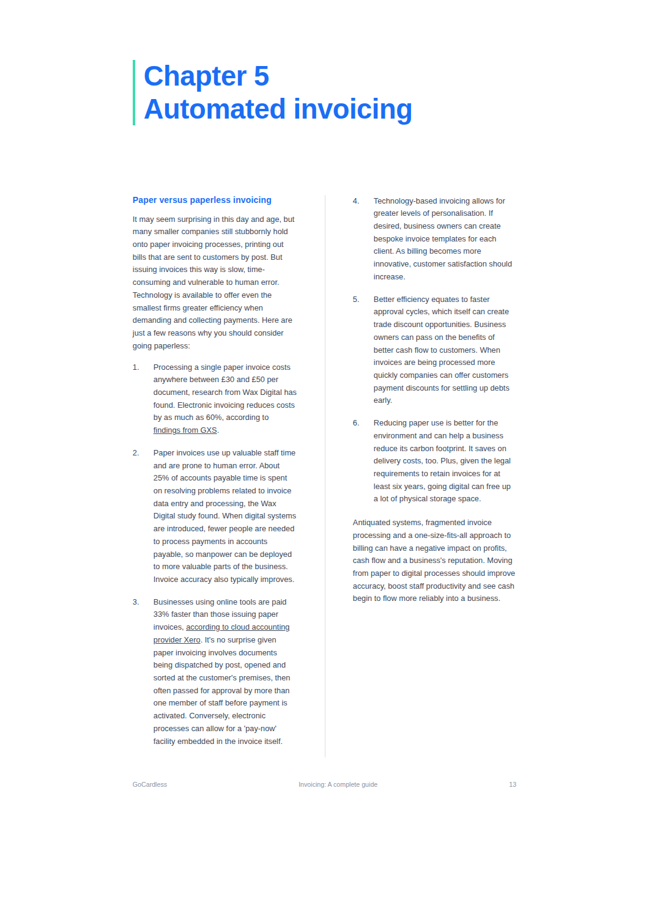Chapter 5 Automated invoicing
Paper versus paperless invoicing
It may seem surprising in this day and age, but many smaller companies still stubbornly hold onto paper invoicing processes, printing out bills that are sent to customers by post. But issuing invoices this way is slow, time-consuming and vulnerable to human error. Technology is available to offer even the smallest firms greater efficiency when demanding and collecting payments. Here are just a few reasons why you should consider going paperless:
Processing a single paper invoice costs anywhere between £30 and £50 per document, research from Wax Digital has found. Electronic invoicing reduces costs by as much as 60%, according to findings from GXS.
Paper invoices use up valuable staff time and are prone to human error. About 25% of accounts payable time is spent on resolving problems related to invoice data entry and processing, the Wax Digital study found. When digital systems are introduced, fewer people are needed to process payments in accounts payable, so manpower can be deployed to more valuable parts of the business. Invoice accuracy also typically improves.
Businesses using online tools are paid 33% faster than those issuing paper invoices, according to cloud accounting provider Xero. It's no surprise given paper invoicing involves documents being dispatched by post, opened and sorted at the customer's premises, then often passed for approval by more than one member of staff before payment is activated. Conversely, electronic processes can allow for a 'pay-now' facility embedded in the invoice itself.
Technology-based invoicing allows for greater levels of personalisation. If desired, business owners can create bespoke invoice templates for each client. As billing becomes more innovative, customer satisfaction should increase.
Better efficiency equates to faster approval cycles, which itself can create trade discount opportunities. Business owners can pass on the benefits of better cash flow to customers. When invoices are being processed more quickly companies can offer customers payment discounts for settling up debts early.
Reducing paper use is better for the environment and can help a business reduce its carbon footprint. It saves on delivery costs, too. Plus, given the legal requirements to retain invoices for at least six years, going digital can free up a lot of physical storage space.
Antiquated systems, fragmented invoice processing and a one-size-fits-all approach to billing can have a negative impact on profits, cash flow and a business's reputation. Moving from paper to digital processes should improve accuracy, boost staff productivity and see cash begin to flow more reliably into a business.
GoCardless Invoicing: A complete guide 13